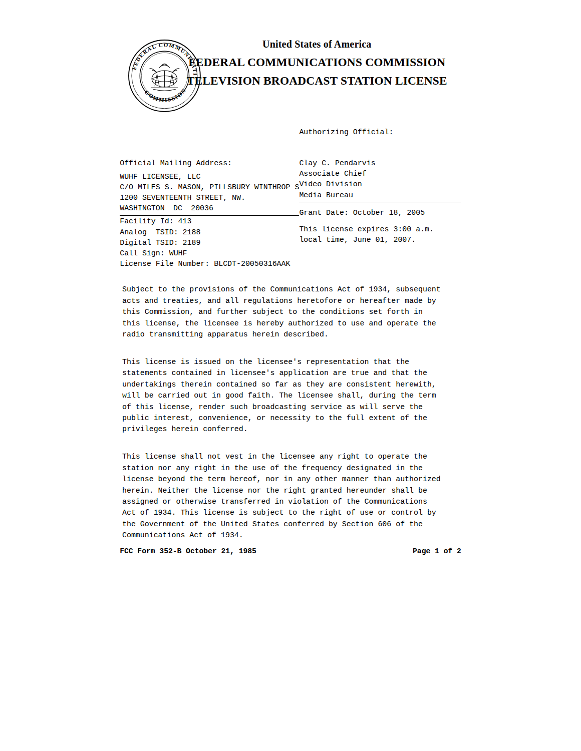FEDERAL COMMUNICATIONS COMMISSION
United States of America
FEDERAL COMMUNICATIONS COMMISSION
TELEVISION BROADCAST STATION LICENSE
| | Authorizing Official: |
| Official Mailing Address: WUHF LICENSEE, LLC C/O MILES S. MASON, PILLSBURY WINTHROP S 1200 SEVENTEENTH STREET, NW. WASHINGTON DC 20036 Facility Id: 413 Analog TSID: 2188 Digital TSID: 2189 Call Sign: WUHF License File Number: BLCDT-20050316AAK | Clay C. Pendarvis Associate Chief Video Division Media Bureau Grant Date: October 18, 2005 This license expires 3:00 a.m. local time, June 01, 2007. |
Subject to the provisions of the Communications Act of 1934, subsequent acts and treaties, and all regulations heretofore or hereafter made by this Commission, and further subject to the conditions set forth in this license, the licensee is hereby authorized to use and operate the radio transmitting apparatus herein described.
This license is issued on the licensee's representation that the statements contained in licensee's application are true and that the undertakings therein contained so far as they are consistent herewith, will be carried out in good faith. The licensee shall, during the term of this license, render such broadcasting service as will serve the public interest, convenience, or necessity to the full extent of the privileges herein conferred.
This license shall not vest in the licensee any right to operate the station nor any right in the use of the frequency designated in the license beyond the term hereof, nor in any other manner than authorized herein. Neither the license nor the right granted hereunder shall be assigned or otherwise transferred in violation of the Communications Act of 1934. This license is subject to the right of use or control by the Government of the United States conferred by Section 606 of the Communications Act of 1934.
FCC Form 352-B October 21, 1985 Page 1 of 2